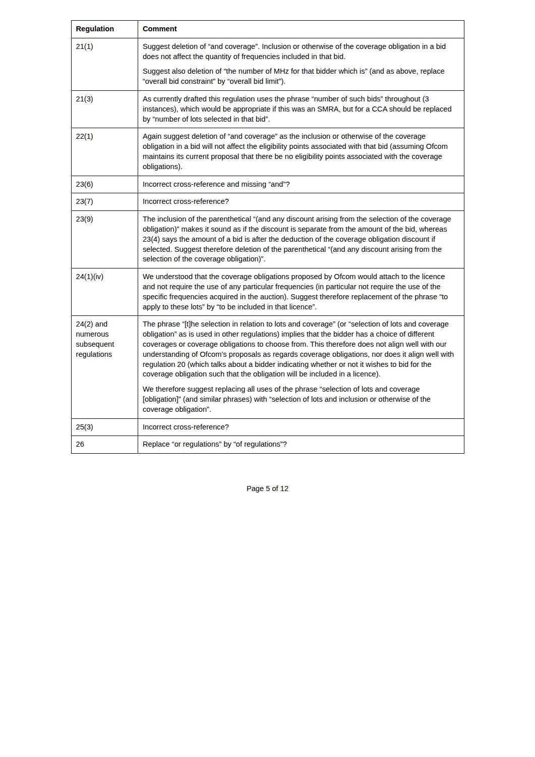| Regulation | Comment |
| --- | --- |
| 21(1) | Suggest deletion of “and coverage”. Inclusion or otherwise of the coverage obligation in a bid does not affect the quantity of frequencies included in that bid. Suggest also deletion of “the number of MHz for that bidder which is” (and as above, replace “overall bid constraint” by “overall bid limit”). |
| 21(3) | As currently drafted this regulation uses the phrase “number of such bids” throughout (3 instances), which would be appropriate if this was an SMRA, but for a CCA should be replaced by “number of lots selected in that bid”. |
| 22(1) | Again suggest deletion of “and coverage” as the inclusion or otherwise of the coverage obligation in a bid will not affect the eligibility points associated with that bid (assuming Ofcom maintains its current proposal that there be no eligibility points associated with the coverage obligations). |
| 23(6) | Incorrect cross-reference and missing “and”? |
| 23(7) | Incorrect cross-reference? |
| 23(9) | The inclusion of the parenthetical “(and any discount arising from the selection of the coverage obligation)” makes it sound as if the discount is separate from the amount of the bid, whereas 23(4) says the amount of a bid is after the deduction of the coverage obligation discount if selected. Suggest therefore deletion of the parenthetical “(and any discount arising from the selection of the coverage obligation)”. |
| 24(1)(iv) | We understood that the coverage obligations proposed by Ofcom would attach to the licence and not require the use of any particular frequencies (in particular not require the use of the specific frequencies acquired in the auction). Suggest therefore replacement of the phrase “to apply to these lots” by “to be included in that licence”. |
| 24(2) and numerous subsequent regulations | The phrase “[t]he selection in relation to lots and coverage” (or “selection of lots and coverage obligation” as is used in other regulations) implies that the bidder has a choice of different coverages or coverage obligations to choose from. This therefore does not align well with our understanding of Ofcom’s proposals as regards coverage obligations, nor does it align well with regulation 20 (which talks about a bidder indicating whether or not it wishes to bid for the coverage obligation such that the obligation will be included in a licence). We therefore suggest replacing all uses of the phrase “selection of lots and coverage [obligation]” (and similar phrases) with “selection of lots and inclusion or otherwise of the coverage obligation”. |
| 25(3) | Incorrect cross-reference? |
| 26 | Replace “or regulations” by “of regulations”? |
Page 5 of 12